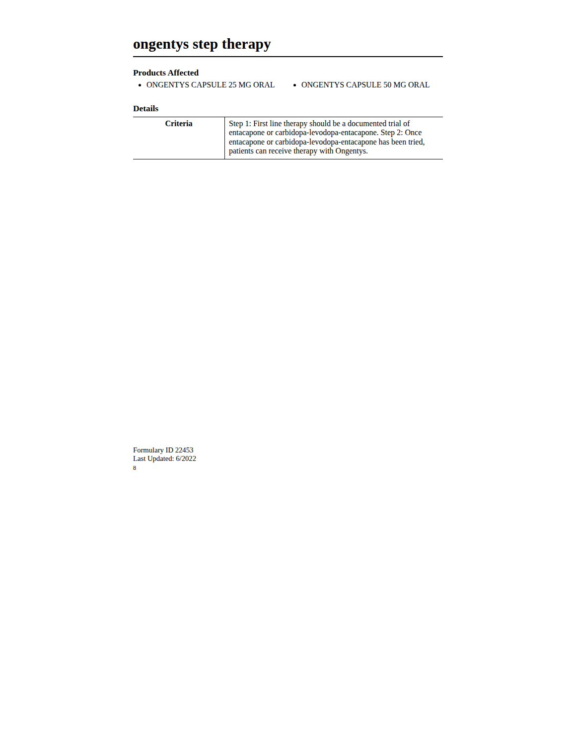ongentys step therapy
Products Affected
ONGENTYS CAPSULE 25 MG ORAL
ONGENTYS CAPSULE 50 MG ORAL
Details
| Criteria | Step 1: First line therapy should be a documented trial of entacapone or carbidopa-levodopa-entacapone. Step 2: Once entacapone or carbidopa-levodopa-entacapone has been tried, patients can receive therapy with Ongentys. |
Formulary ID 22453
Last Updated: 6/2022
8